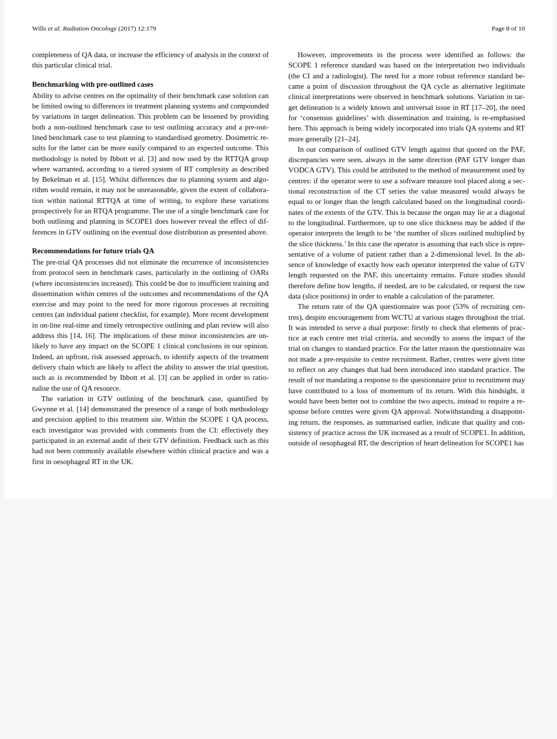Wills et al. Radiation Oncology (2017) 12:179 Page 8 of 10
completeness of QA data, or increase the efficiency of analysis in the context of this particular clinical trial.
Benchmarking with pre-outlined cases
Ability to advise centres on the optimality of their benchmark case solution can be limited owing to differences in treatment planning systems and compounded by variations in target delineation. This problem can be lessened by providing both a non-outlined benchmark case to test outlining accuracy and a pre-outlined benchmark case to test planning to standardised geometry. Dosimetric results for the latter can be more easily compared to an expected outcome. This methodology is noted by Ibbott et al. [3] and now used by the RTTQA group where warranted, according to a tiered system of RT complexity as described by Bekelman et al. [15]. Whilst differences due to planning system and algorithm would remain, it may not be unreasonable, given the extent of collaboration within national RTTQA at time of writing, to explore these variations prospectively for an RTQA programme. The use of a single benchmark case for both outlining and planning in SCOPE1 does however reveal the effect of differences in GTV outlining on the eventual dose distribution as presented above.
Recommendations for future trials QA
The pre-trial QA processes did not eliminate the recurrence of inconsistencies from protocol seen in benchmark cases, particularly in the outlining of OARs (where inconsistencies increased). This could be due to insufficient training and dissemination within centres of the outcomes and recommendations of the QA exercise and may point to the need for more rigorous processes at recruiting centres (an individual patient checklist, for example). More recent development in on-line real-time and timely retrospective outlining and plan review will also address this [14, 16]. The implications of these minor inconsistencies are unlikely to have any impact on the SCOPE 1 clinical conclusions in our opinion. Indeed, an upfront, risk assessed approach, to identify aspects of the treatment delivery chain which are likely to affect the ability to answer the trial question, such as is recommended by Ibbott et al. [3] can be applied in order to rationalise the use of QA resource.
The variation in GTV outlining of the benchmark case, quantified by Gwynne et al. [14] demonstrated the presence of a range of both methodology and precision applied to this treatment site. Within the SCOPE 1 QA process, each investigator was provided with comments from the CI: effectively they participated in an external audit of their GTV definition. Feedback such as this had not been commonly available elsewhere within clinical practice and was a first in oesophageal RT in the UK.
However, improvements in the process were identified as follows: the SCOPE 1 reference standard was based on the interpretation two individuals (the CI and a radiologist). The need for a more robust reference standard became a point of discussion throughout the QA cycle as alternative legitimate clinical interpretations were observed in benchmark solutions. Variation in target delineation is a widely known and universal issue in RT [17–20], the need for ‘consensus guidelines’ with dissemination and training, is re-emphasised here. This approach is being widely incorporated into trials QA systems and RT more generally [21–24].
In our comparison of outlined GTV length against that quoted on the PAF, discrepancies were seen, always in the same direction (PAF GTV longer than VODCA GTV). This could be attributed to the method of measurement used by centres: if the operator were to use a software measure tool placed along a sectional reconstruction of the CT series the value measured would always be equal to or longer than the length calculated based on the longitudinal coordinates of the extents of the GTV. This is because the organ may lie at a diagonal to the longitudinal. Furthermore, up to one slice thickness may be added if the operator interprets the length to be ‘the number of slices outlined multiplied by the slice thickness.’ In this case the operator is assuming that each slice is representative of a volume of patient rather than a 2-dimensional level. In the absence of knowledge of exactly how each operator interpreted the value of GTV length requested on the PAF, this uncertainty remains. Future studies should therefore define how lengths, if needed, are to be calculated, or request the raw data (slice positions) in order to enable a calculation of the parameter.
The return rate of the QA questionnaire was poor (53% of recruiting centres), despite encouragement from WCTU at various stages throughout the trial. It was intended to serve a dual purpose: firstly to check that elements of practice at each centre met trial criteria, and secondly to assess the impact of the trial on changes to standard practice. For the latter reason the questionnaire was not made a pre-requisite to centre recruitment. Rather, centres were given time to reflect on any changes that had been introduced into standard practice. The result of not mandating a response to the questionnaire prior to recruitment may have contributed to a loss of momentum of its return. With this hindsight, it would have been better not to combine the two aspects, instead to require a response before centres were given QA approval. Notwithstanding a disappointing return, the responses, as summarised earlier, indicate that quality and consistency of practice across the UK increased as a result of SCOPE1. In addition, outside of oesophageal RT, the description of heart delineation for SCOPE1 has